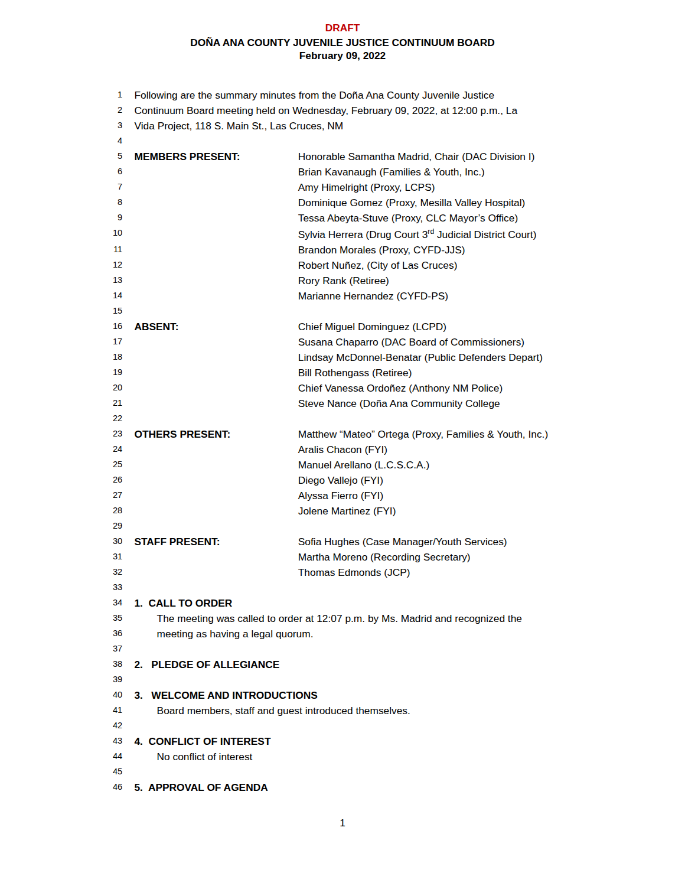DRAFT
DOÑA ANA COUNTY JUVENILE JUSTICE CONTINUUM BOARD
February 09, 2022
Following are the summary minutes from the Doña Ana County Juvenile Justice
Continuum Board meeting held on Wednesday, February 09, 2022, at 12:00 p.m., La
Vida Project, 118 S. Main St., Las Cruces, NM
MEMBERS PRESENT: Honorable Samantha Madrid, Chair (DAC Division I)
Brian Kavanaugh (Families & Youth, Inc.)
Amy Himelright (Proxy, LCPS)
Dominique Gomez (Proxy, Mesilla Valley Hospital)
Tessa Abeyta-Stuve (Proxy, CLC Mayor’s Office)
Sylvia Herrera (Drug Court 3rd Judicial District Court)
Brandon Morales (Proxy, CYFD-JJS)
Robert Nuñez, (City of Las Cruces)
Rory Rank (Retiree)
Marianne Hernandez (CYFD-PS)
ABSENT: Chief Miguel Dominguez (LCPD)
Susana Chaparro (DAC Board of Commissioners)
Lindsay McDonnel-Benatar (Public Defenders Depart)
Bill Rothengass (Retiree)
Chief Vanessa Ordoñez (Anthony NM Police)
Steve Nance (Doña Ana Community College
OTHERS PRESENT: Matthew “Mateo” Ortega (Proxy, Families & Youth, Inc.)
Aralis Chacon (FYI)
Manuel Arellano (L.C.S.C.A.)
Diego Vallejo (FYI)
Alyssa Fierro (FYI)
Jolene Martinez (FYI)
STAFF PRESENT: Sofia Hughes (Case Manager/Youth Services)
Martha Moreno (Recording Secretary)
Thomas Edmonds (JCP)
1. CALL TO ORDER
The meeting was called to order at 12:07 p.m. by Ms. Madrid and recognized the
meeting as having a legal quorum.
2. PLEDGE OF ALLEGIANCE
3. WELCOME AND INTRODUCTIONS
Board members, staff and guest introduced themselves.
4. CONFLICT OF INTEREST
No conflict of interest
5. APPROVAL OF AGENDA
1